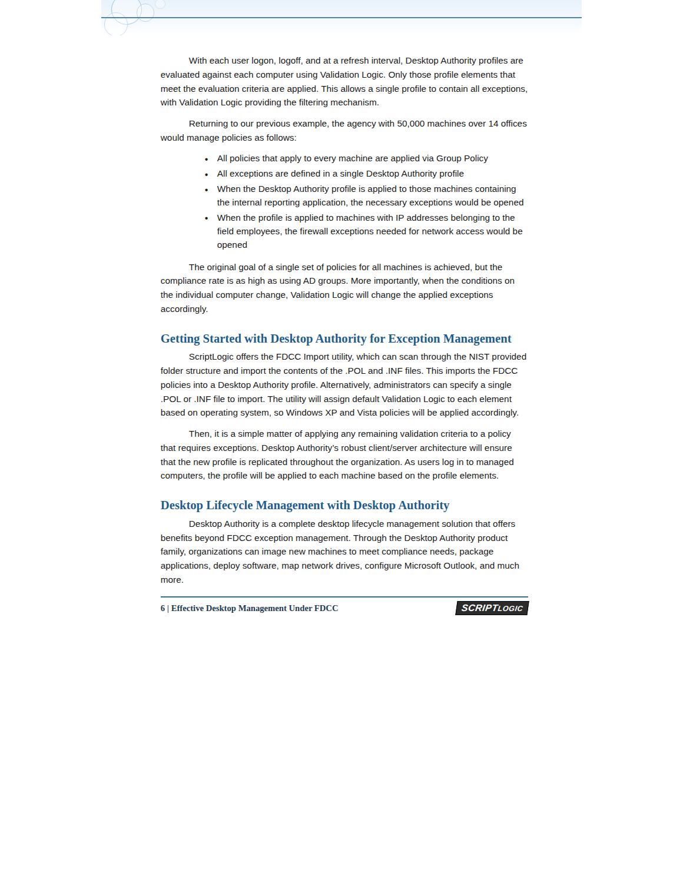With each user logon, logoff, and at a refresh interval, Desktop Authority profiles are evaluated against each computer using Validation Logic. Only those profile elements that meet the evaluation criteria are applied. This allows a single profile to contain all exceptions, with Validation Logic providing the filtering mechanism.
Returning to our previous example, the agency with 50,000 machines over 14 offices would manage policies as follows:
All policies that apply to every machine are applied via Group Policy
All exceptions are defined in a single Desktop Authority profile
When the Desktop Authority profile is applied to those machines containing the internal reporting application, the necessary exceptions would be opened
When the profile is applied to machines with IP addresses belonging to the field employees, the firewall exceptions needed for network access would be opened
The original goal of a single set of policies for all machines is achieved, but the compliance rate is as high as using AD groups. More importantly, when the conditions on the individual computer change, Validation Logic will change the applied exceptions accordingly.
Getting Started with Desktop Authority for Exception Management
ScriptLogic offers the FDCC Import utility, which can scan through the NIST provided folder structure and import the contents of the .POL and .INF files. This imports the FDCC policies into a Desktop Authority profile. Alternatively, administrators can specify a single .POL or .INF file to import. The utility will assign default Validation Logic to each element based on operating system, so Windows XP and Vista policies will be applied accordingly.
Then, it is a simple matter of applying any remaining validation criteria to a policy that requires exceptions. Desktop Authority’s robust client/server architecture will ensure that the new profile is replicated throughout the organization. As users log in to managed computers, the profile will be applied to each machine based on the profile elements.
Desktop Lifecycle Management with Desktop Authority
Desktop Authority is a complete desktop lifecycle management solution that offers benefits beyond FDCC exception management. Through the Desktop Authority product family, organizations can image new machines to meet compliance needs, package applications, deploy software, map network drives, configure Microsoft Outlook, and much more.
6 | Effective Desktop Management Under FDCC
SCRIPT LOGIC